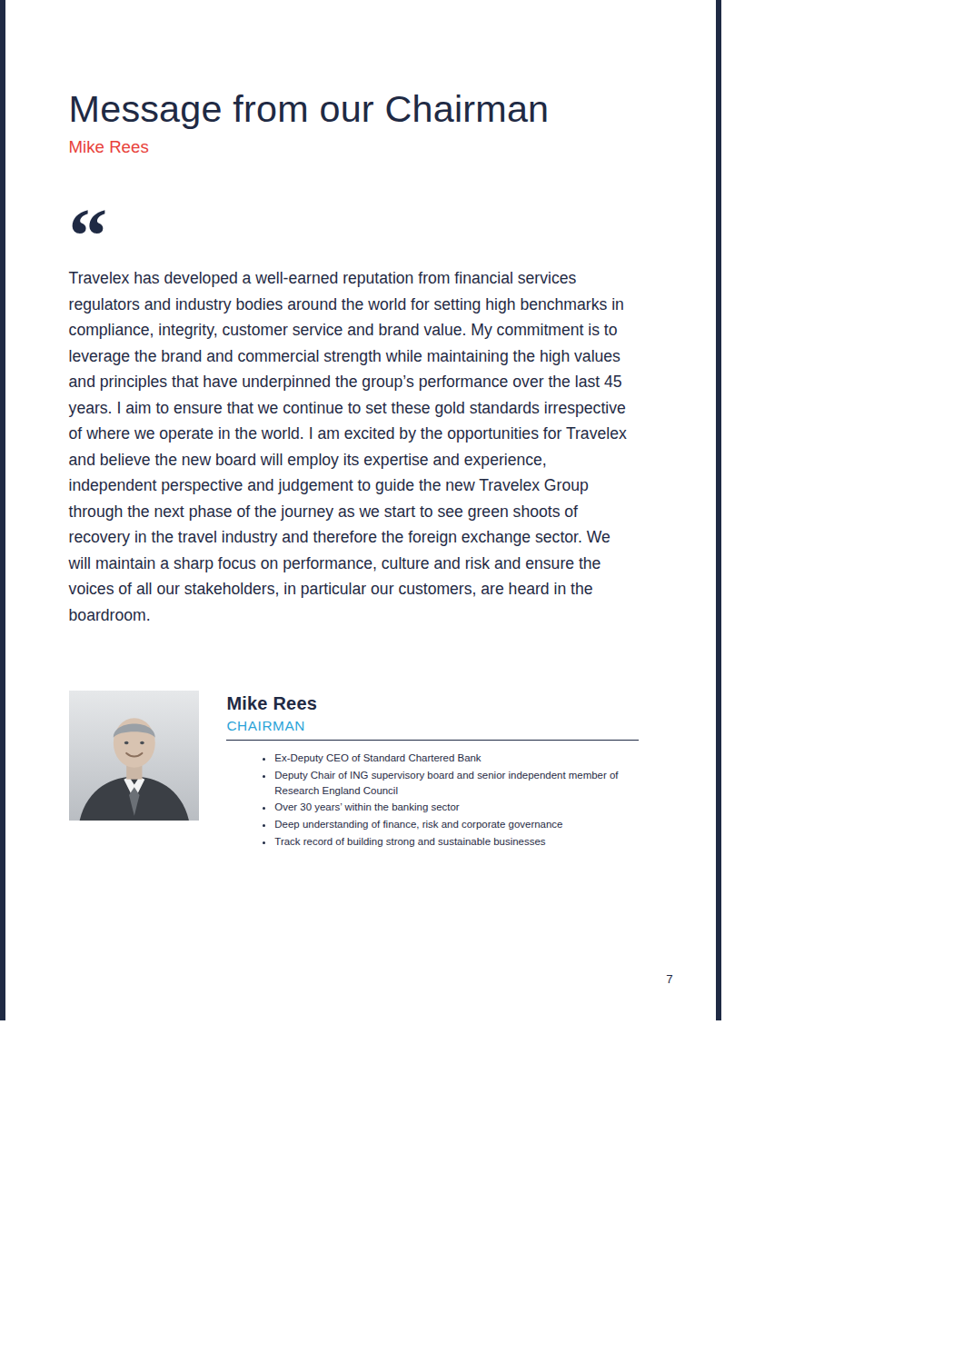Message from our Chairman
Mike Rees
“
Travelex has developed a well-earned reputation from financial services regulators and industry bodies around the world for setting high benchmarks in compliance, integrity, customer service and brand value. My commitment is to leverage the brand and commercial strength while maintaining the high values and principles that have underpinned the group’s performance over the last 45 years. I aim to ensure that we continue to set these gold standards irrespective of where we operate in the world. I am excited by the opportunities for Travelex and believe the new board will employ its expertise and experience, independent perspective and judgement to guide the new Travelex Group through the next phase of the journey as we start to see green shoots of recovery in the travel industry and therefore the foreign exchange sector. We will maintain a sharp focus on performance, culture and risk and ensure the voices of all our stakeholders, in particular our customers, are heard in the boardroom.
Mike Rees
CHAIRMAN
Ex-Deputy CEO of Standard Chartered Bank
Deputy Chair of ING supervisory board and senior independent member of Research England Council
Over 30 years’ within the banking sector
Deep understanding of finance, risk and corporate governance
Track record of building strong and sustainable businesses
7